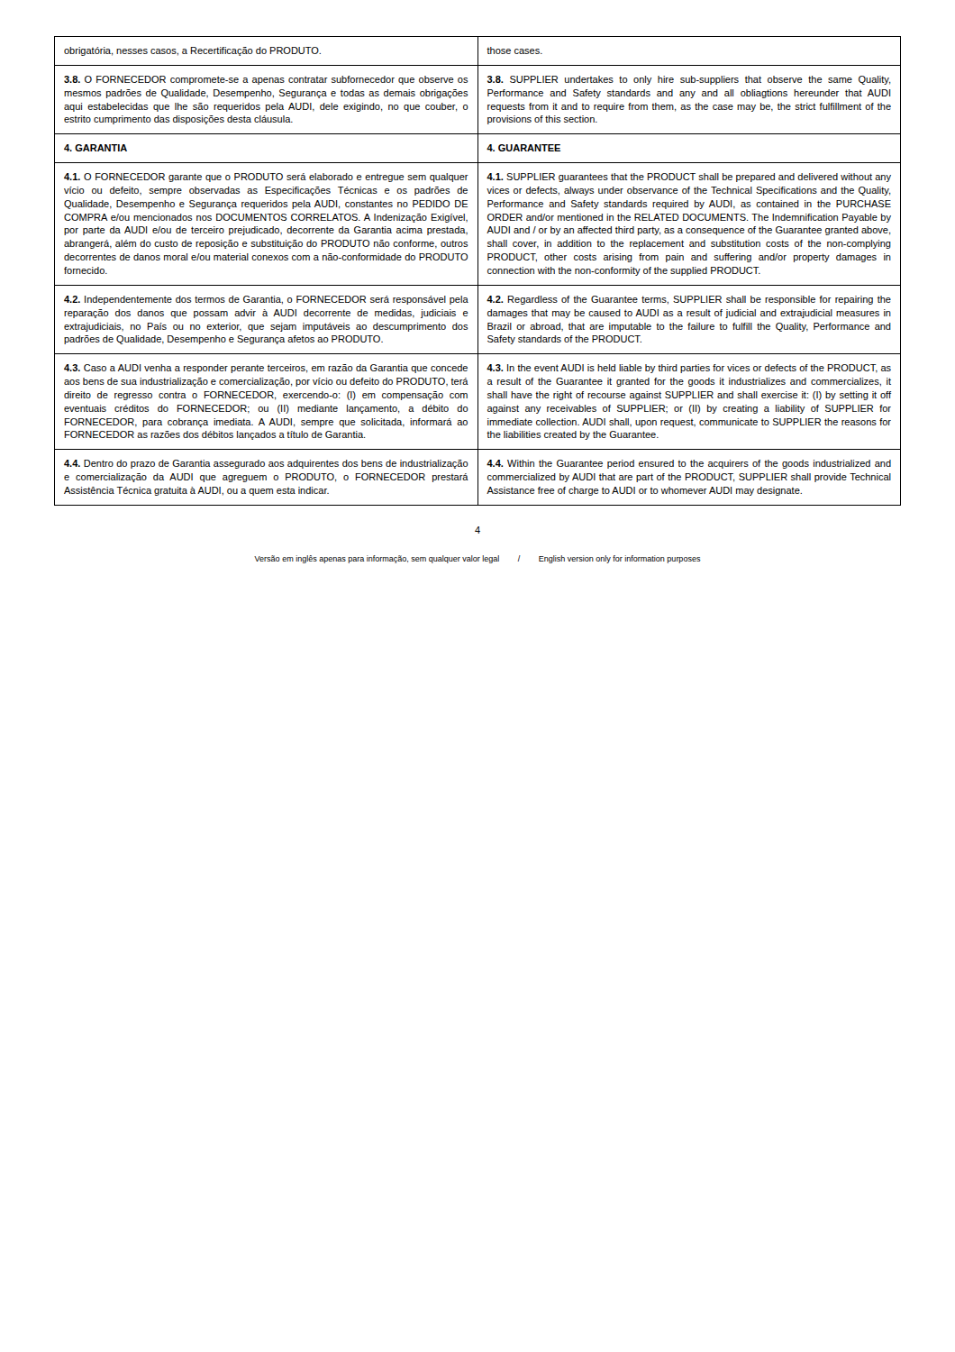| obrigatória, nesses casos, a Recertificação do PRODUTO. | those cases. |
| 3.8. O FORNECEDOR compromete-se a apenas contratar subfornecedor que observe os mesmos padrões de Qualidade, Desempenho, Segurança e todas as demais obrigações aqui estabelecidas que lhe são requeridos pela AUDI, dele exigindo, no que couber, o estrito cumprimento das disposições desta cláusula. | 3.8. SUPPLIER undertakes to only hire sub-suppliers that observe the same Quality, Performance and Safety standards and any and all obliagtions hereunder that AUDI requests from it and to require from them, as the case may be, the strict fulfillment of the provisions of this section. |
| 4. GARANTIA | 4. GUARANTEE |
| 4.1. O FORNECEDOR garante que o PRODUTO será elaborado e entregue sem qualquer vício ou defeito, sempre observadas as Especificações Técnicas e os padrões de Qualidade, Desempenho e Segurança requeridos pela AUDI, constantes no PEDIDO DE COMPRA e/ou mencionados nos DOCUMENTOS CORRELATOS. A Indenização Exigível, por parte da AUDI e/ou de terceiro prejudicado, decorrente da Garantia acima prestada, abrangerá, além do custo de reposição e substituição do PRODUTO não conforme, outros decorrentes de danos moral e/ou material conexos com a não-conformidade do PRODUTO fornecido. | 4.1. SUPPLIER guarantees that the PRODUCT shall be prepared and delivered without any vices or defects, always under observance of the Technical Specifications and the Quality, Performance and Safety standards required by AUDI, as contained in the PURCHASE ORDER and/or mentioned in the RELATED DOCUMENTS. The Indemnification Payable by AUDI and / or by an affected third party, as a consequence of the Guarantee granted above, shall cover, in addition to the replacement and substitution costs of the non-complying PRODUCT, other costs arising from pain and suffering and/or property damages in connection with the non-conformity of the supplied PRODUCT. |
| 4.2. Independentemente dos termos de Garantia, o FORNECEDOR será responsável pela reparação dos danos que possam advir à AUDI decorrente de medidas, judiciais e extrajudiciais, no País ou no exterior, que sejam imputáveis ao descumprimento dos padrões de Qualidade, Desempenho e Segurança afetos ao PRODUTO. | 4.2. Regardless of the Guarantee terms, SUPPLIER shall be responsible for repairing the damages that may be caused to AUDI as a result of judicial and extrajudicial measures in Brazil or abroad, that are imputable to the failure to fulfill the Quality, Performance and Safety standards of the PRODUCT. |
| 4.3. Caso a AUDI venha a responder perante terceiros, em razão da Garantia que concede aos bens de sua industrialização e comercialização, por vício ou defeito do PRODUTO, terá direito de regresso contra o FORNECEDOR, exercendo-o: (I) em compensação com eventuais créditos do FORNECEDOR; ou (II) mediante lançamento, a débito do FORNECEDOR, para cobrança imediata. A AUDI, sempre que solicitada, informará ao FORNECEDOR as razões dos débitos lançados a título de Garantia. | 4.3. In the event AUDI is held liable by third parties for vices or defects of the PRODUCT, as a result of the Guarantee it granted for the goods it industrializes and commercializes, it shall have the right of recourse against SUPPLIER and shall exercise it: (I) by setting it off against any receivables of SUPPLIER; or (II) by creating a liability of SUPPLIER for immediate collection. AUDI shall, upon request, communicate to SUPPLIER the reasons for the liabilities created by the Guarantee. |
| 4.4. Dentro do prazo de Garantia assegurado aos adquirentes dos bens de industrialização e comercialização da AUDI que agreguem o PRODUTO, o FORNECEDOR prestará Assistência Técnica gratuita à AUDI, ou a quem esta indicar. | 4.4. Within the Guarantee period ensured to the acquirers of the goods industrialized and commercialized by AUDI that are part of the PRODUCT, SUPPLIER shall provide Technical Assistance free of charge to AUDI or to whomever AUDI may designate. |
4
Versão em inglês apenas para informação, sem qualquer valor legal / English version only for information purposes